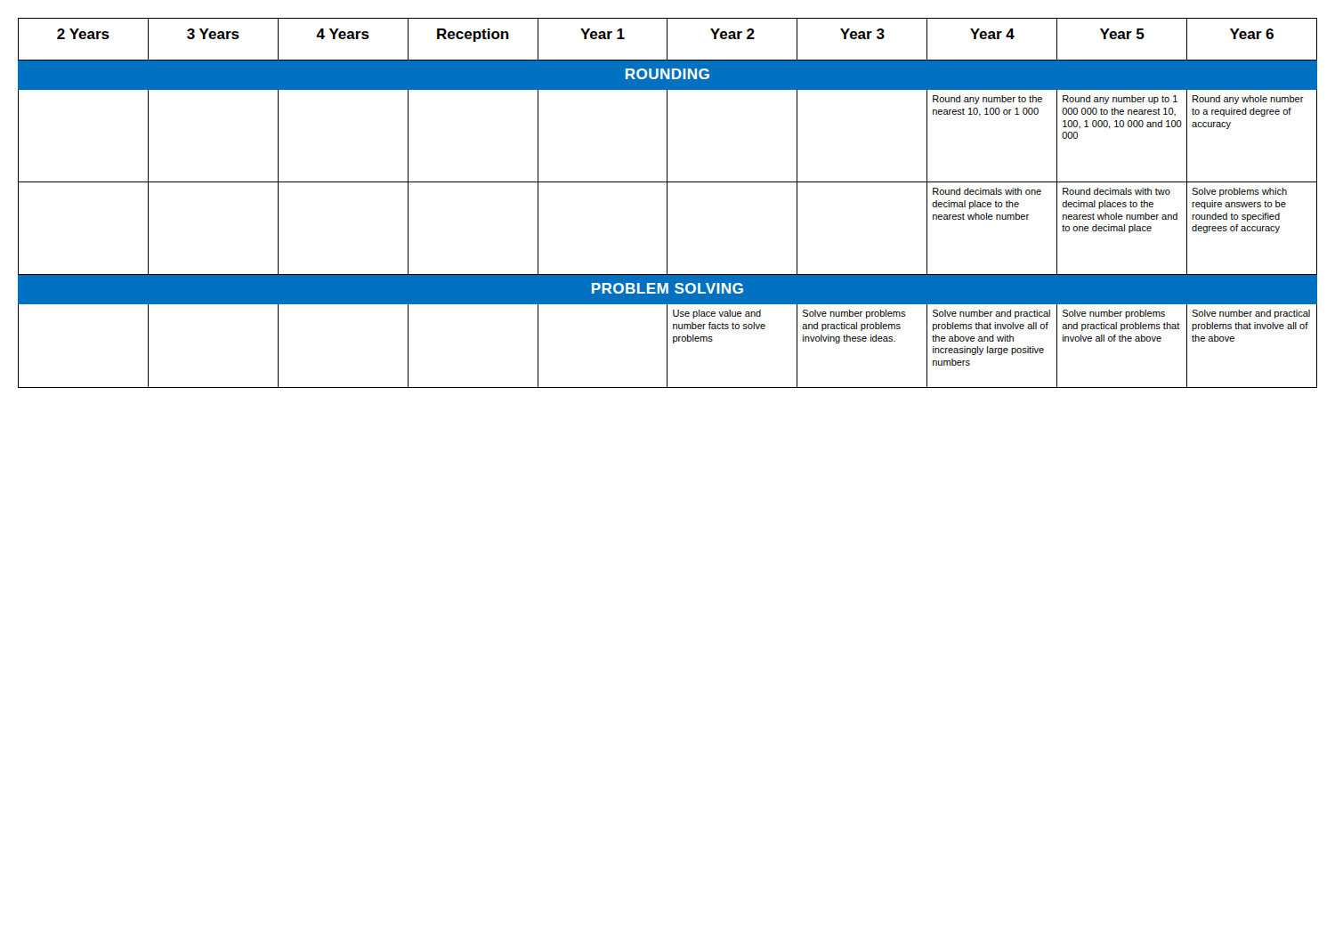| 2 Years | 3 Years | 4 Years | Reception | Year 1 | Year 2 | Year 3 | Year 4 | Year 5 | Year 6 |
| --- | --- | --- | --- | --- | --- | --- | --- | --- | --- |
| ROUNDING |
| | | | | | | | Round any number to the nearest 10, 100 or 1 000 | Round any number up to 1 000 000 to the nearest 10, 100, 1 000, 10 000 and 100 000 | Round any whole number to a required degree of accuracy |
| | | | | | | | Round decimals with one decimal place to the nearest whole number | Round decimals with two decimal places to the nearest whole number and to one decimal place | Solve problems which require answers to be rounded to specified degrees of accuracy |
| PROBLEM SOLVING |
| | | | | | Use place value and number facts to solve problems | Solve number problems and practical problems involving these ideas. | Solve number and practical problems that involve all of the above and with increasingly large positive numbers | Solve number problems and practical problems that involve all of the above | Solve number and practical problems that involve all of the above |